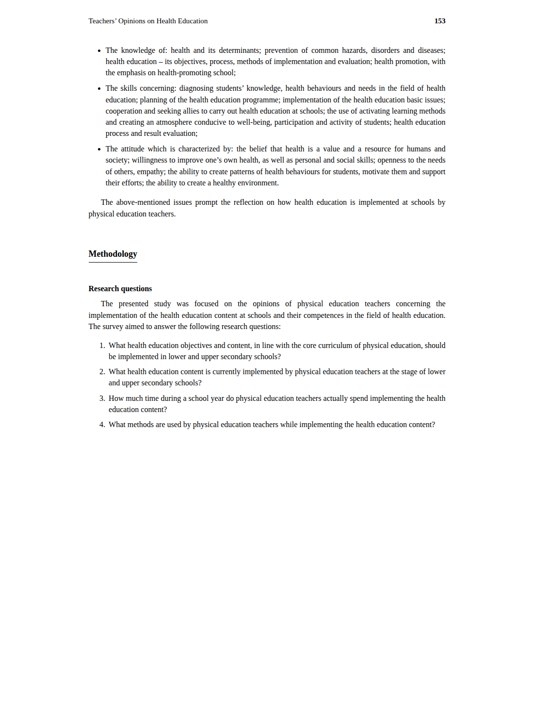Teachers’ Opinions on Health Education 153
The knowledge of: health and its determinants; prevention of common hazards, disorders and diseases; health education – its objectives, process, methods of implementation and evaluation; health promotion, with the emphasis on health-promoting school;
The skills concerning: diagnosing students’ knowledge, health behaviours and needs in the field of health education; planning of the health education programme; implementation of the health education basic issues; cooperation and seeking allies to carry out health education at schools; the use of activating learning methods and creating an atmosphere conducive to well-being, participation and activity of students; health education process and result evaluation;
The attitude which is characterized by: the belief that health is a value and a resource for humans and society; willingness to improve one’s own health, as well as personal and social skills; openness to the needs of others, empathy; the ability to create patterns of health behaviours for students, motivate them and support their efforts; the ability to create a healthy environment.
The above-mentioned issues prompt the reflection on how health education is implemented at schools by physical education teachers.
Methodology
Research questions
The presented study was focused on the opinions of physical education teachers concerning the implementation of the health education content at schools and their competences in the field of health education. The survey aimed to answer the following research questions:
What health education objectives and content, in line with the core curriculum of physical education, should be implemented in lower and upper secondary schools?
What health education content is currently implemented by physical education teachers at the stage of lower and upper secondary schools?
How much time during a school year do physical education teachers actually spend implementing the health education content?
What methods are used by physical education teachers while implementing the health education content?